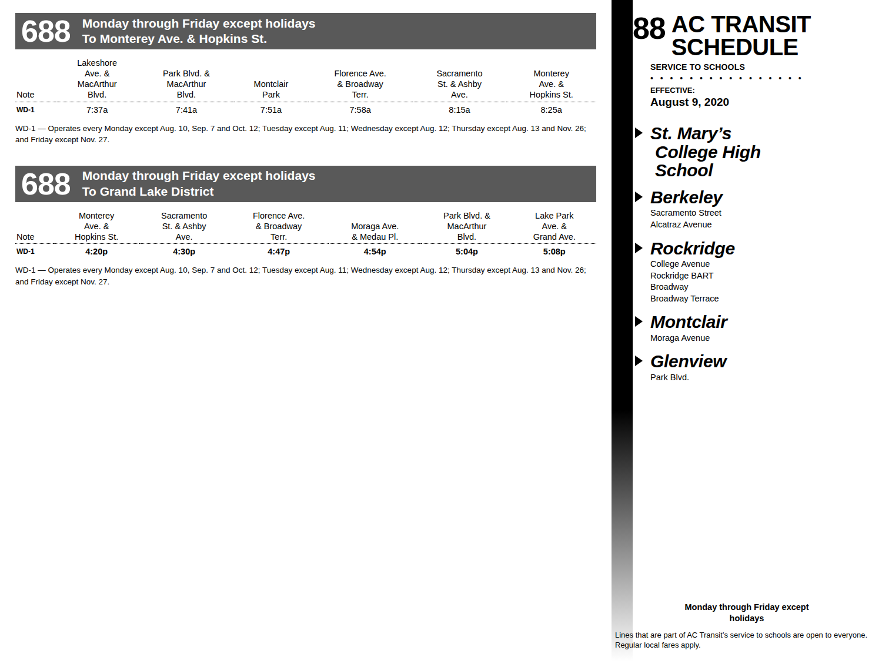688
Monday through Friday except holidays
To Monterey Ave. & Hopkins St.
| Note | Lakeshore Ave. & MacArthur Blvd. | Park Blvd. & MacArthur Blvd. | Montclair Park | Florence Ave. & Broadway Terr. | Sacramento St. & Ashby Ave. | Monterey Ave. & Hopkins St. |
| --- | --- | --- | --- | --- | --- | --- |
| WD-1 | 7:37a | 7:41a | 7:51a | 7:58a | 8:15a | 8:25a |
WD-1 — Operates every Monday except Aug. 10, Sep. 7 and Oct. 12; Tuesday except Aug. 11; Wednesday except Aug. 12; Thursday except Aug. 13 and Nov. 26; and Friday except Nov. 27.
688
Monday through Friday except holidays
To Grand Lake District
| Note | Monterey Ave. & Hopkins St. | Sacramento St. & Ashby Ave. | Florence Ave. & Broadway Terr. | Moraga Ave. & Medau Pl. | Park Blvd. & MacArthur Blvd. | Lake Park Ave. & Grand Ave. |
| --- | --- | --- | --- | --- | --- | --- |
| WD-1 | 4:20p | 4:30p | 4:47p | 4:54p | 5:04p | 5:08p |
WD-1 — Operates every Monday except Aug. 10, Sep. 7 and Oct. 12; Tuesday except Aug. 11; Wednesday except Aug. 12; Thursday except Aug. 13 and Nov. 26; and Friday except Nov. 27.
688
AC TRANSIT
SCHEDULE
SERVICE TO SCHOOLS
• • • • • • • • • • • • • • • •
EFFECTIVE:
August 9, 2020
St. Mary’s
College High
School
Berkeley
Sacramento Street
Alcatraz Avenue
Rockridge
College Avenue
Rockridge BART
Broadway
Broadway Terrace
Montclair
Moraga Avenue
Glenview
Park Blvd.
Monday through Friday except
holidays
Lines that are part of AC Transit’s service to schools are open to everyone. Regular local fares apply.